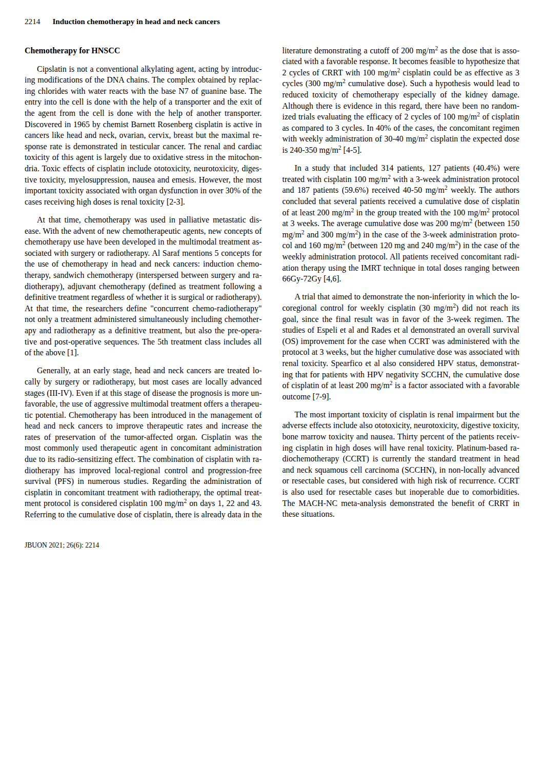2214 Induction chemotherapy in head and neck cancers
Chemotherapy for HNSCC
Cipslatin is not a conventional alkylating agent, acting by introducing modifications of the DNA chains. The complex obtained by replacing chlorides with water reacts with the base N7 of guanine base. The entry into the cell is done with the help of a transporter and the exit of the agent from the cell is done with the help of another transporter. Discovered in 1965 by chemist Barnett Rosenberg cisplatin is active in cancers like head and neck, ovarian, cervix, breast but the maximal response rate is demonstrated in testicular cancer. The renal and cardiac toxicity of this agent is largely due to oxidative stress in the mitochondria. Toxic effects of cisplatin include ototoxicity, neurotoxicity, digestive toxicity, myelosuppression, nausea and emesis. However, the most important toxicity associated with organ dysfunction in over 30% of the cases receiving high doses is renal toxicity [2-3].
At that time, chemotherapy was used in palliative metastatic disease. With the advent of new chemotherapeutic agents, new concepts of chemotherapy use have been developed in the multimodal treatment associated with surgery or radiotherapy. Al Saraf mentions 5 concepts for the use of chemotherapy in head and neck cancers: induction chemotherapy, sandwich chemotherapy (interspersed between surgery and radiotherapy), adjuvant chemotherapy (defined as treatment following a definitive treatment regardless of whether it is surgical or radiotherapy). At that time, the researchers define "concurrent chemo-radiotherapy" not only a treatment administered simultaneously including chemotherapy and radiotherapy as a definitive treatment, but also the pre-operative and post-operative sequences. The 5th treatment class includes all of the above [1].
Generally, at an early stage, head and neck cancers are treated locally by surgery or radiotherapy, but most cases are locally advanced stages (III-IV). Even if at this stage of disease the prognosis is more unfavorable, the use of aggressive multimodal treatment offers a therapeutic potential. Chemotherapy has been introduced in the management of head and neck cancers to improve therapeutic rates and increase the rates of preservation of the tumor-affected organ. Cisplatin was the most commonly used therapeutic agent in concomitant administration due to its radio-sensitizing effect. The combination of cisplatin with radiotherapy has improved local-regional control and progression-free survival (PFS) in numerous studies. Regarding the administration of cisplatin in concomitant treatment with radiotherapy, the optimal treatment protocol is considered cisplatin 100 mg/m2 on days 1, 22 and 43. Referring to the cumulative dose of cisplatin, there is already data in the literature demonstrating a cutoff of 200 mg/m2 as the dose that is associated with a favorable response. It becomes feasible to hypothesize that 2 cycles of CRRT with 100 mg/m2 cisplatin could be as effective as 3 cycles (300 mg/m2 cumulative dose). Such a hypothesis would lead to reduced toxicity of chemotherapy especially of the kidney damage. Although there is evidence in this regard, there have been no randomized trials evaluating the efficacy of 2 cycles of 100 mg/m2 of cisplatin as compared to 3 cycles. In 40% of the cases, the concomitant regimen with weekly administration of 30-40 mg/m2 cisplatin the expected dose is 240-350 mg/m2 [4-5].
In a study that included 314 patients, 127 patients (40.4%) were treated with cisplatin 100 mg/m2 with a 3-week administration protocol and 187 patients (59.6%) received 40-50 mg/m2 weekly. The authors concluded that several patients received a cumulative dose of cisplatin of at least 200 mg/m2 in the group treated with the 100 mg/m2 protocol at 3 weeks. The average cumulative dose was 200 mg/m2 (between 150 mg/m2 and 300 mg/m2) in the case of the 3-week administration protocol and 160 mg/m2 (between 120 mg and 240 mg/m2) in the case of the weekly administration protocol. All patients received concomitant radiation therapy using the IMRT technique in total doses ranging between 66Gy-72Gy [4,6].
A trial that aimed to demonstrate the non-inferiority in which the locoregional control for weekly cisplatin (30 mg/m2) did not reach its goal, since the final result was in favor of the 3-week regimen. The studies of Espeli et al and Rades et al demonstrated an overall survival (OS) improvement for the case when CCRT was administered with the protocol at 3 weeks, but the higher cumulative dose was associated with renal toxicity. Spearfico et al also considered HPV status, demonstrating that for patients with HPV negativity SCCHN, the cumulative dose of cisplatin of at least 200 mg/m2 is a factor associated with a favorable outcome [7-9].
The most important toxicity of cisplatin is renal impairment but the adverse effects include also ototoxicity, neurotoxicity, digestive toxicity, bone marrow toxicity and nausea. Thirty percent of the patients receiving cisplatin in high doses will have renal toxicity. Platinum-based radiochemotherapy (CCRT) is currently the standard treatment in head and neck squamous cell carcinoma (SCCHN), in non-locally advanced or resectable cases, but considered with high risk of recurrence. CCRT is also used for resectable cases but inoperable due to comorbidities. The MACH-NC meta-analysis demonstrated the benefit of CRRT in these situations.
JBUON 2021; 26(6): 2214